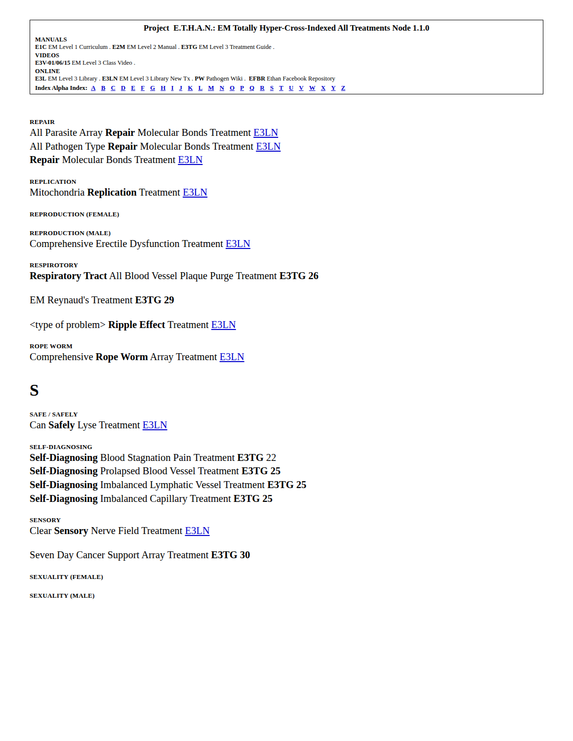Project E.T.H.A.N.: EM Totally Hyper-Cross-Indexed All Treatments Node 1.1.0
MANUALS
E1C EM Level 1 Curriculum . E2M EM Level 2 Manual . E3TG EM Level 3 Treatment Guide .
VIDEOS
E3V-01/06/15 EM Level 3 Class Video .
ONLINE
E3L EM Level 3 Library . E3LN EM Level 3 Library New Tx . PW Pathogen Wiki . EFBR Ethan Facebook Repository
Index Alpha Index: A B C D E F G H I J K L M N O P Q R S T U V W X Y Z
REPAIR
All Parasite Array Repair Molecular Bonds Treatment E3LN
All Pathogen Type Repair Molecular Bonds Treatment E3LN
Repair Molecular Bonds Treatment E3LN
REPLICATION
Mitochondria Replication Treatment E3LN
REPRODUCTION (FEMALE)
REPRODUCTION (MALE)
Comprehensive Erectile Dysfunction Treatment E3LN
RESPIROTORY
Respiratory Tract All Blood Vessel Plaque Purge Treatment E3TG 26
EM Reynaud's Treatment E3TG 29
<type of problem> Ripple Effect Treatment E3LN
ROPE WORM
Comprehensive Rope Worm Array Treatment E3LN
S
SAFE / SAFELY
Can Safely Lyse Treatment E3LN
SELF-DIAGNOSING
Self-Diagnosing Blood Stagnation Pain Treatment E3TG 22
Self-Diagnosing Prolapsed Blood Vessel Treatment E3TG 25
Self-Diagnosing Imbalanced Lymphatic Vessel Treatment E3TG 25
Self-Diagnosing Imbalanced Capillary Treatment E3TG 25
SENSORY
Clear Sensory Nerve Field Treatment E3LN
Seven Day Cancer Support Array Treatment E3TG 30
SEXUALITY (FEMALE)
SEXUALITY (MALE)